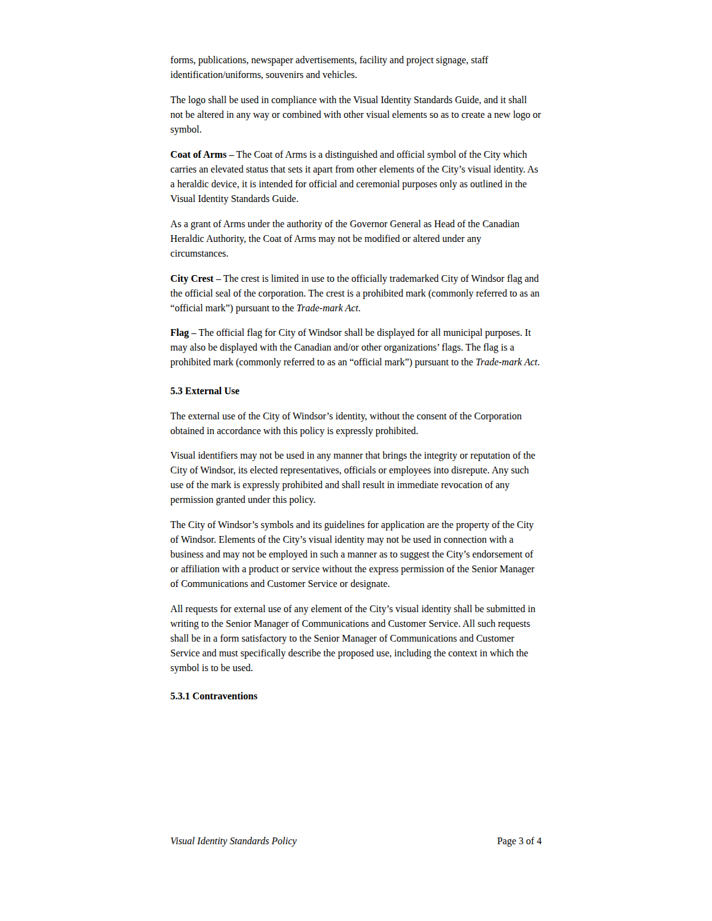forms, publications, newspaper advertisements, facility and project signage, staff identification/uniforms, souvenirs and vehicles.
The logo shall be used in compliance with the Visual Identity Standards Guide, and it shall not be altered in any way or combined with other visual elements so as to create a new logo or symbol.
Coat of Arms – The Coat of Arms is a distinguished and official symbol of the City which carries an elevated status that sets it apart from other elements of the City’s visual identity. As a heraldic device, it is intended for official and ceremonial purposes only as outlined in the Visual Identity Standards Guide.
As a grant of Arms under the authority of the Governor General as Head of the Canadian Heraldic Authority, the Coat of Arms may not be modified or altered under any circumstances.
City Crest – The crest is limited in use to the officially trademarked City of Windsor flag and the official seal of the corporation. The crest is a prohibited mark (commonly referred to as an “official mark”) pursuant to the Trade-mark Act.
Flag – The official flag for City of Windsor shall be displayed for all municipal purposes. It may also be displayed with the Canadian and/or other organizations’ flags. The flag is a prohibited mark (commonly referred to as an “official mark”) pursuant to the Trade-mark Act.
5.3 External Use
The external use of the City of Windsor’s identity, without the consent of the Corporation obtained in accordance with this policy is expressly prohibited.
Visual identifiers may not be used in any manner that brings the integrity or reputation of the City of Windsor, its elected representatives, officials or employees into disrepute. Any such use of the mark is expressly prohibited and shall result in immediate revocation of any permission granted under this policy.
The City of Windsor’s symbols and its guidelines for application are the property of the City of Windsor. Elements of the City’s visual identity may not be used in connection with a business and may not be employed in such a manner as to suggest the City’s endorsement of or affiliation with a product or service without the express permission of the Senior Manager of Communications and Customer Service or designate.
All requests for external use of any element of the City’s visual identity shall be submitted in writing to the Senior Manager of Communications and Customer Service. All such requests shall be in a form satisfactory to the Senior Manager of Communications and Customer Service and must specifically describe the proposed use, including the context in which the symbol is to be used.
5.3.1 Contraventions
Visual Identity Standards Policy Page 3 of 4